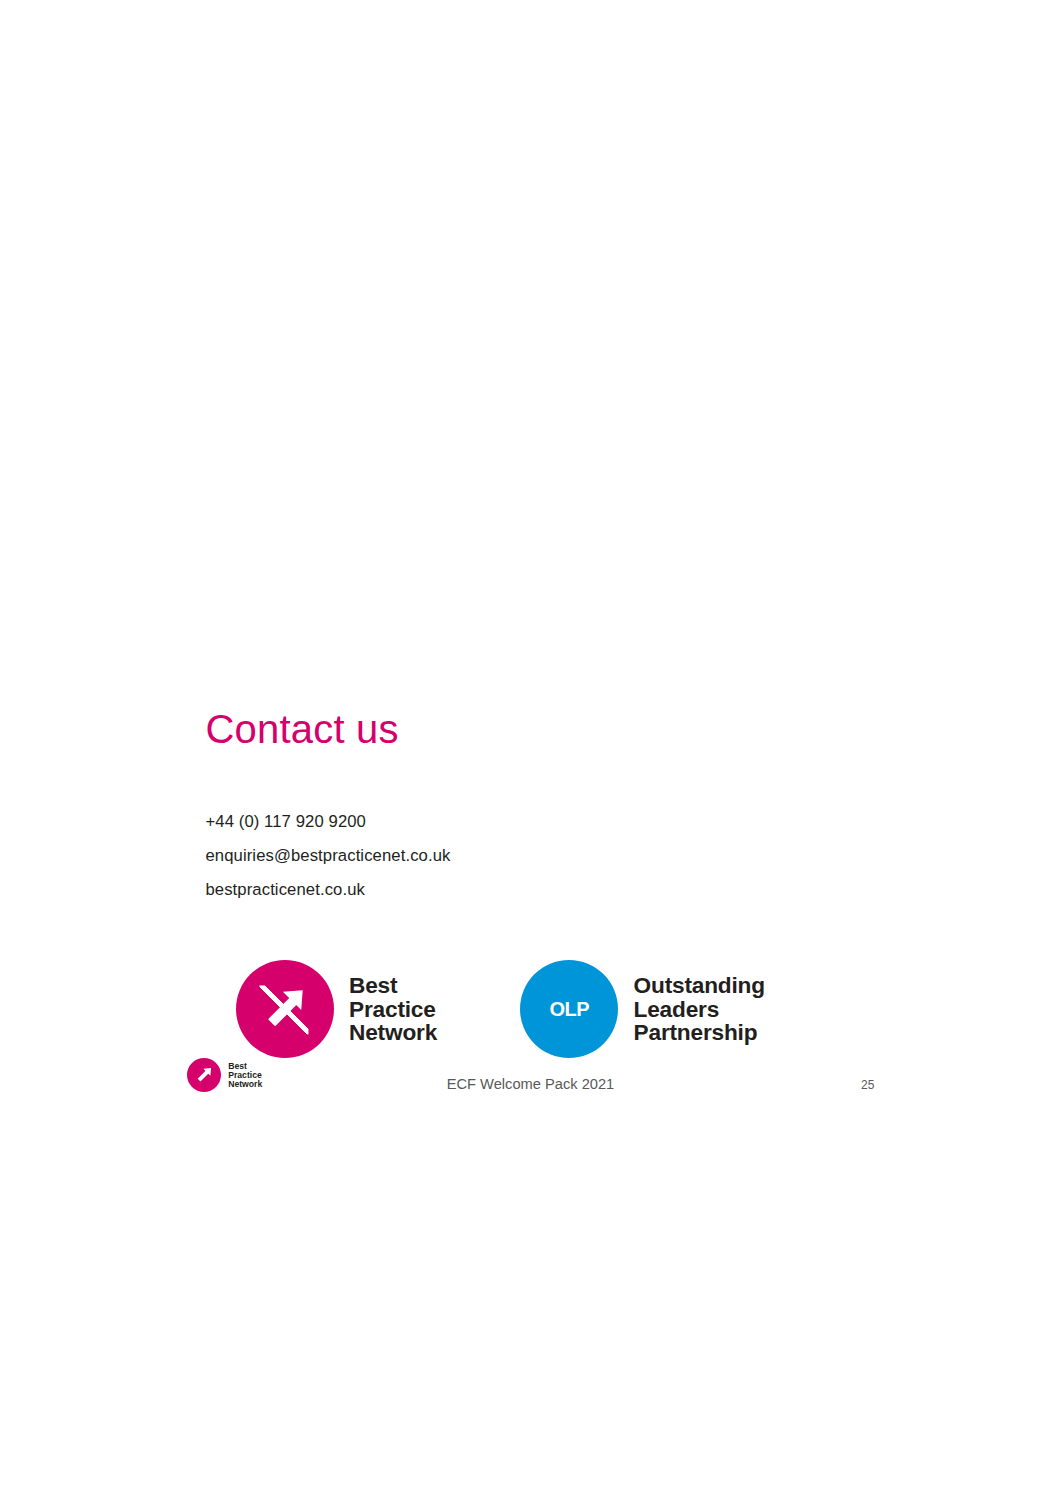Contact us
+44 (0) 117 920 9200
enquiries@bestpracticenet.co.uk
bestpracticenet.co.uk
Best
Practice
Network
OLP
Outstanding
Leaders
Partnership
Best
Practice
Network
ECF Welcome Pack 2021
25